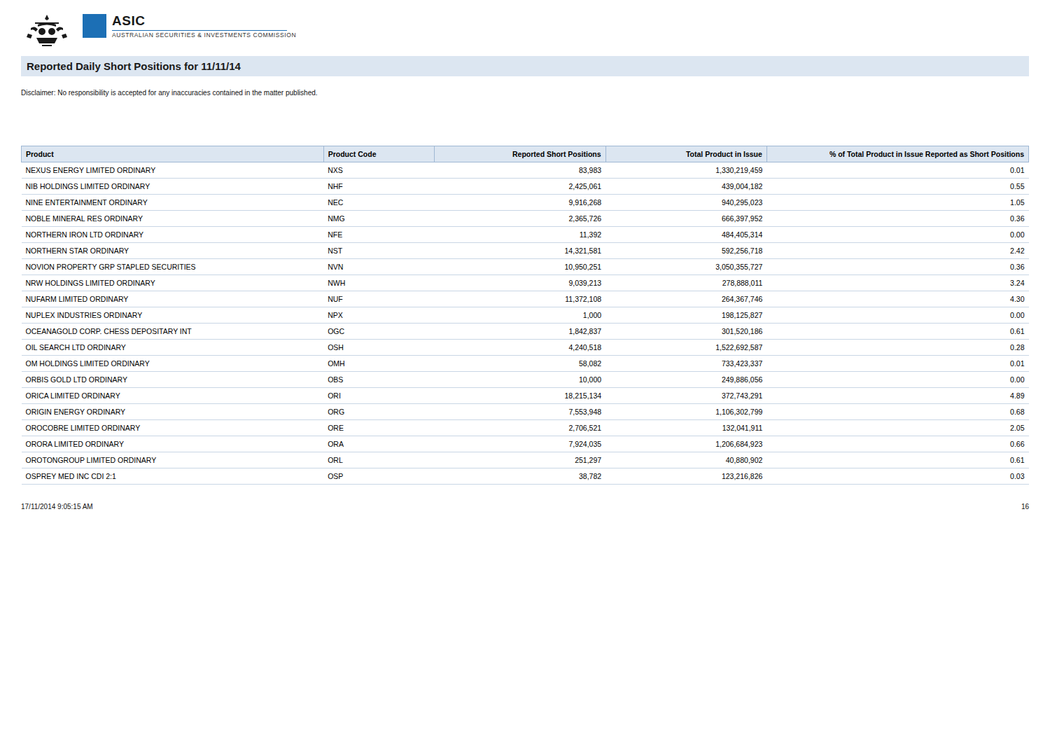ASIC
Australian Securities & Investments Commission
Reported Daily Short Positions for 11/11/14
Disclaimer: No responsibility is accepted for any inaccuracies contained in the matter published.
| Product | Product Code | Reported Short Positions | Total Product in Issue | % of Total Product in Issue Reported as Short Positions |
| --- | --- | --- | --- | --- |
| NEXUS ENERGY LIMITED ORDINARY | NXS | 83,983 | 1,330,219,459 | 0.01 |
| NIB HOLDINGS LIMITED ORDINARY | NHF | 2,425,061 | 439,004,182 | 0.55 |
| NINE ENTERTAINMENT ORDINARY | NEC | 9,916,268 | 940,295,023 | 1.05 |
| NOBLE MINERAL RES ORDINARY | NMG | 2,365,726 | 666,397,952 | 0.36 |
| NORTHERN IRON LTD ORDINARY | NFE | 11,392 | 484,405,314 | 0.00 |
| NORTHERN STAR ORDINARY | NST | 14,321,581 | 592,256,718 | 2.42 |
| NOVION PROPERTY GRP STAPLED SECURITIES | NVN | 10,950,251 | 3,050,355,727 | 0.36 |
| NRW HOLDINGS LIMITED ORDINARY | NWH | 9,039,213 | 278,888,011 | 3.24 |
| NUFARM LIMITED ORDINARY | NUF | 11,372,108 | 264,367,746 | 4.30 |
| NUPLEX INDUSTRIES ORDINARY | NPX | 1,000 | 198,125,827 | 0.00 |
| OCEANAGOLD CORP. CHESS DEPOSITARY INT | OGC | 1,842,837 | 301,520,186 | 0.61 |
| OIL SEARCH LTD ORDINARY | OSH | 4,240,518 | 1,522,692,587 | 0.28 |
| OM HOLDINGS LIMITED ORDINARY | OMH | 58,082 | 733,423,337 | 0.01 |
| ORBIS GOLD LTD ORDINARY | OBS | 10,000 | 249,886,056 | 0.00 |
| ORICA LIMITED ORDINARY | ORI | 18,215,134 | 372,743,291 | 4.89 |
| ORIGIN ENERGY ORDINARY | ORG | 7,553,948 | 1,106,302,799 | 0.68 |
| OROCOBRE LIMITED ORDINARY | ORE | 2,706,521 | 132,041,911 | 2.05 |
| ORORA LIMITED ORDINARY | ORA | 7,924,035 | 1,206,684,923 | 0.66 |
| OROTONGROUP LIMITED ORDINARY | ORL | 251,297 | 40,880,902 | 0.61 |
| OSPREY MED INC CDI 2:1 | OSP | 38,782 | 123,216,826 | 0.03 |
17/11/2014 9:05:15 AM
16